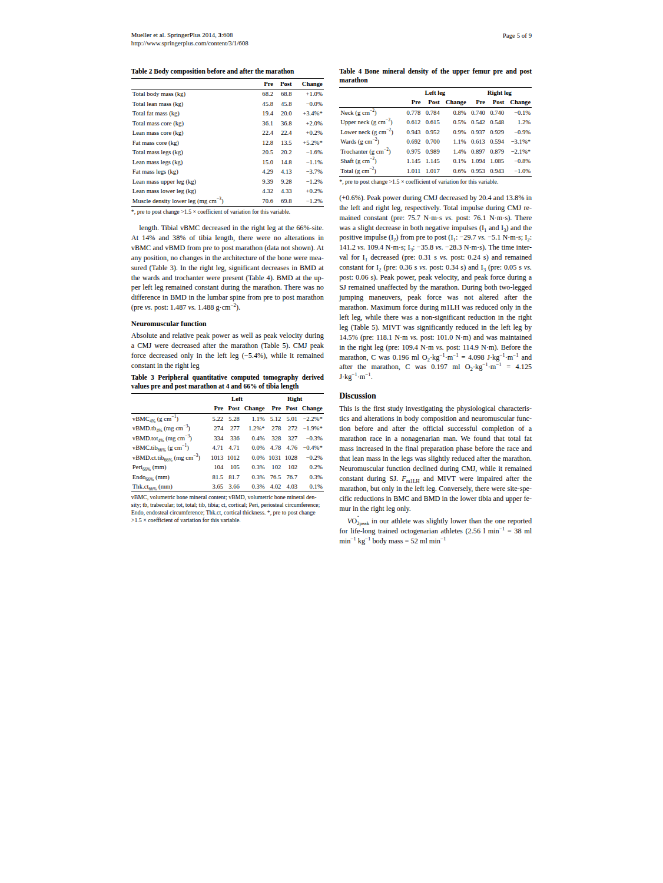Mueller et al. SpringerPlus 2014, 3:608
http://www.springerplus.com/content/3/1/608
Page 5 of 9
Table 2 Body composition before and after the marathon
| | Pre | Post | Change |
| --- | --- | --- | --- |
| Total body mass (kg) | 68.2 | 68.8 | +1.0% |
| Total lean mass (kg) | 45.8 | 45.8 | −0.0% |
| Total fat mass (kg) | 19.4 | 20.0 | +3.4%* |
| Total mass core (kg) | 36.1 | 36.8 | +2.0% |
| Lean mass core (kg) | 22.4 | 22.4 | +0.2% |
| Fat mass core (kg) | 12.8 | 13.5 | +5.2%* |
| Total mass legs (kg) | 20.5 | 20.2 | −1.6% |
| Lean mass legs (kg) | 15.0 | 14.8 | −1.1% |
| Fat mass legs (kg) | 4.29 | 4.13 | −3.7% |
| Lean mass upper leg (kg) | 9.39 | 9.28 | −1.2% |
| Lean mass lower leg (kg) | 4.32 | 4.33 | +0.2% |
| Muscle density lower leg (mg cm −3 ) | 70.6 | 69.8 | −1.2% |
*, pre to post change >1.5 × coefficient of variation for this variable.
length. Tibial vBMC decreased in the right leg at the 66%-site. At 14% and 38% of tibia length, there were no alterations in vBMC and vBMD from pre to post marathon (data not shown). At any position, no changes in the architecture of the bone were measured (Table 3). In the right leg, significant decreases in BMD at the wards and trochanter were present (Table 4). BMD at the upper left leg remained constant during the marathon. There was no difference in BMD in the lumbar spine from pre to post marathon (pre vs. post: 1.487 vs. 1.488 g·cm−2).
Neuromuscular function
Absolute and relative peak power as well as peak velocity during a CMJ were decreased after the marathon (Table 5). CMJ peak force decreased only in the left leg (−5.4%), while it remained constant in the right leg
Table 3 Peripheral quantitative computed tomography derived values pre and post marathon at 4 and 66% of tibia length
| | Left | Right |
| --- | --- | --- |
| | Pre | Post | Change | Pre | Post | Change |
| vBMC 4% (g cm −1 ) | 5.22 | 5.28 | 1.1% | 5.12 | 5.01 | −2.2%* |
| vBMD.tb 4% (mg cm −3 ) | 274 | 277 | 1.2%* | 278 | 272 | −1.9%* |
| vBMD.tot 4% (mg cm −3 ) | 334 | 336 | 0.4% | 328 | 327 | −0.3% |
| vBMC.tib 66% (g cm −1 ) | 4.71 | 4.71 | 0.0% | 4.78 | 4.76 | −0.4%* |
| vBMD.ct.tib 66% (mg cm −3 ) | 1013 | 1012 | 0.0% | 1031 | 1028 | −0.2% |
| Peri 66% (mm) | 104 | 105 | 0.3% | 102 | 102 | 0.2% |
| Endo 66% (mm) | 81.5 | 81.7 | 0.3% | 76.5 | 76.7 | 0.3% |
| Thk.ct 66% (mm) | 3.65 | 3.66 | 0.3% | 4.02 | 4.03 | 0.1% |
vBMC, volumetric bone mineral content; vBMD, volumetric bone mineral density; tb, trabecular; tot, total; tib, tibia; ct, cortical; Peri, periosteal circumference; Endo, endosteal circumference; Thk.ct, cortical thickness. *, pre to post change >1.5 × coefficient of variation for this variable.
Table 4 Bone mineral density of the upper femur pre and post marathon
| | Left leg | Right leg |
| --- | --- | --- |
| | Pre | Post | Change | Pre | Post | Change |
| Neck (g cm −2 ) | 0.778 | 0.784 | 0.8% | 0.740 | 0.740 | −0.1% |
| Upper neck (g cm −2 ) | 0.612 | 0.615 | 0.5% | 0.542 | 0.548 | 1.2% |
| Lower neck (g cm −2 ) | 0.943 | 0.952 | 0.9% | 0.937 | 0.929 | −0.9% |
| Wards (g cm −2 ) | 0.692 | 0.700 | 1.1% | 0.613 | 0.594 | −3.1%* |
| Trochanter (g cm −2 ) | 0.975 | 0.989 | 1.4% | 0.897 | 0.879 | −2.1%* |
| Shaft (g cm −2 ) | 1.145 | 1.145 | 0.1% | 1.094 | 1.085 | −0.8% |
| Total (g cm −2 ) | 1.011 | 1.017 | 0.6% | 0.953 | 0.943 | −1.0% |
*, pre to post change >1.5 × coefficient of variation for this variable.
(+0.6%). Peak power during CMJ decreased by 20.4 and 13.8% in the left and right leg, respectively. Total impulse during CMJ remained constant (pre: 75.7 N·m·s vs. post: 76.1 N·m·s). There was a slight decrease in both negative impulses (I1 and I3) and the positive impulse (I2) from pre to post (I1: −29.7 vs. −5.1 N·m·s; I2: 141.2 vs. 109.4 N·m·s; I3: −35.8 vs. −28.3 N·m·s). The time interval for I1 decreased (pre: 0.31 s vs. post: 0.24 s) and remained constant for I2 (pre: 0.36 s vs. post: 0.34 s) and I3 (pre: 0.05 s vs. post: 0.06 s). Peak power, peak velocity, and peak force during a SJ remained unaffected by the marathon. During both two-legged jumping maneuvers, peak force was not altered after the marathon. Maximum force during m1LH was reduced only in the left leg, while there was a non-significant reduction in the right leg (Table 5). MIVT was significantly reduced in the left leg by 14.5% (pre: 118.1 N·m vs. post: 101.0 N·m) and was maintained in the right leg (pre: 109.4 N·m vs. post: 114.9 N·m). Before the marathon, C was 0.196 ml O2·kg−1·m−1 = 4.098 J·kg−1·m−1 and after the marathon, C was 0.197 ml O2·kg−1·m−1 = 4.125 J·kg−1·m−1.
Discussion
This is the first study investigating the physiological characteristics and alterations in body composition and neuromuscular function before and after the official successful completion of a marathon race in a nonagenarian man. We found that total fat mass increased in the final preparation phase before the race and that lean mass in the legs was slightly reduced after the marathon. Neuromuscular function declined during CMJ, while it remained constant during SJ. Fm1LH and MIVT were impaired after the marathon, but only in the left leg. Conversely, there were site-specific reductions in BMC and BMD in the lower tibia and upper femur in the right leg only.
VO2peak in our athlete was slightly lower than the one reported for life-long trained octogenarian athletes (2.56 l min−1 = 38 ml min−1 kg−1 body mass = 52 ml min−1